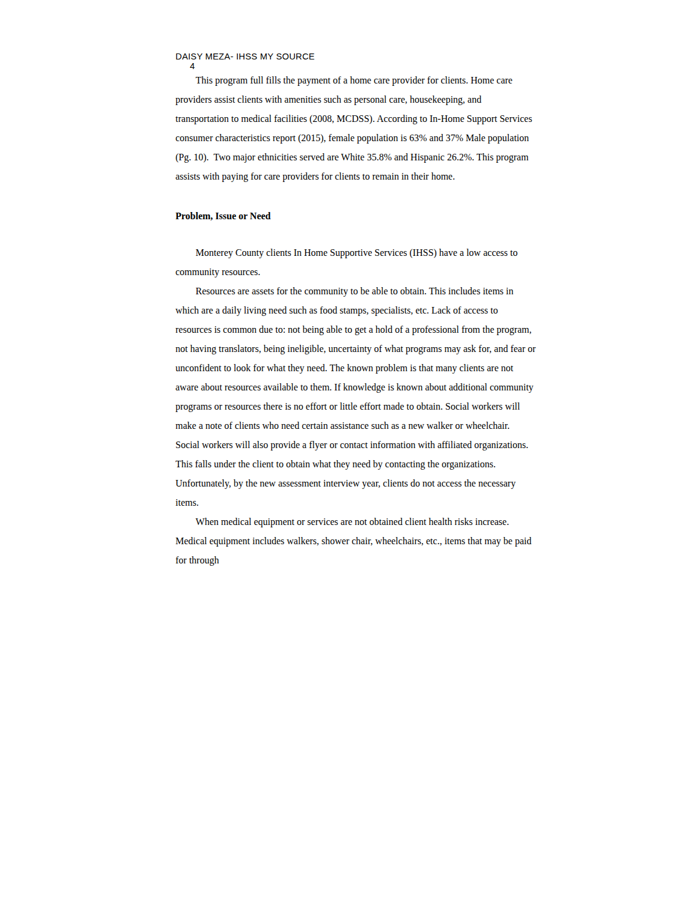DAISY MEZA- IHSS MY SOURCE
4
This program full fills the payment of a home care provider for clients. Home care providers assist clients with amenities such as personal care, housekeeping, and transportation to medical facilities (2008, MCDSS). According to In-Home Support Services consumer characteristics report (2015), female population is 63% and 37% Male population (Pg. 10). Two major ethnicities served are White 35.8% and Hispanic 26.2%. This program assists with paying for care providers for clients to remain in their home.
Problem, Issue or Need
Monterey County clients In Home Supportive Services (IHSS) have a low access to community resources.
Resources are assets for the community to be able to obtain. This includes items in which are a daily living need such as food stamps, specialists, etc. Lack of access to resources is common due to: not being able to get a hold of a professional from the program, not having translators, being ineligible, uncertainty of what programs may ask for, and fear or unconfident to look for what they need. The known problem is that many clients are not aware about resources available to them. If knowledge is known about additional community programs or resources there is no effort or little effort made to obtain. Social workers will make a note of clients who need certain assistance such as a new walker or wheelchair. Social workers will also provide a flyer or contact information with affiliated organizations. This falls under the client to obtain what they need by contacting the organizations. Unfortunately, by the new assessment interview year, clients do not access the necessary items.
When medical equipment or services are not obtained client health risks increase. Medical equipment includes walkers, shower chair, wheelchairs, etc., items that may be paid for through